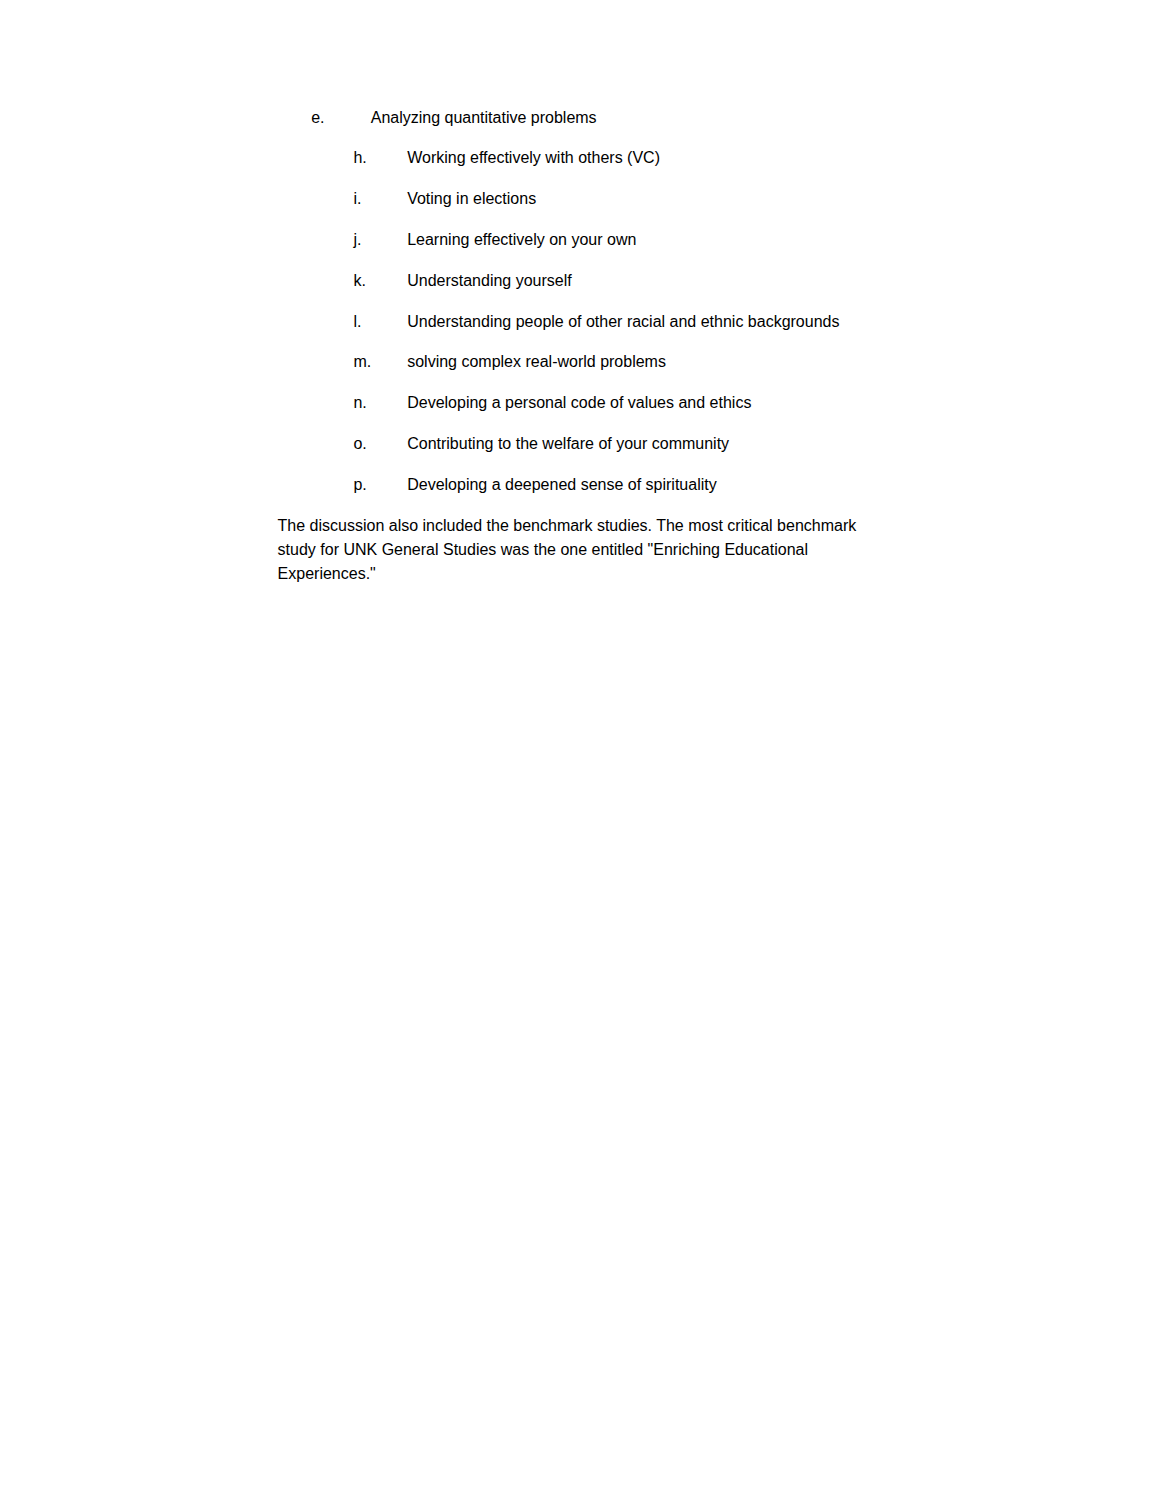e. Analyzing quantitative problems
h. Working effectively with others (VC)
i. Voting in elections
j. Learning effectively on your own
k. Understanding yourself
l. Understanding people of other racial and ethnic backgrounds
m. solving complex real-world problems
n. Developing a personal code of values and ethics
o. Contributing to the welfare of your community
p. Developing a deepened sense of spirituality
The discussion also included the benchmark studies. The most critical benchmark study for UNK General Studies was the one entitled "Enriching Educational Experiences."